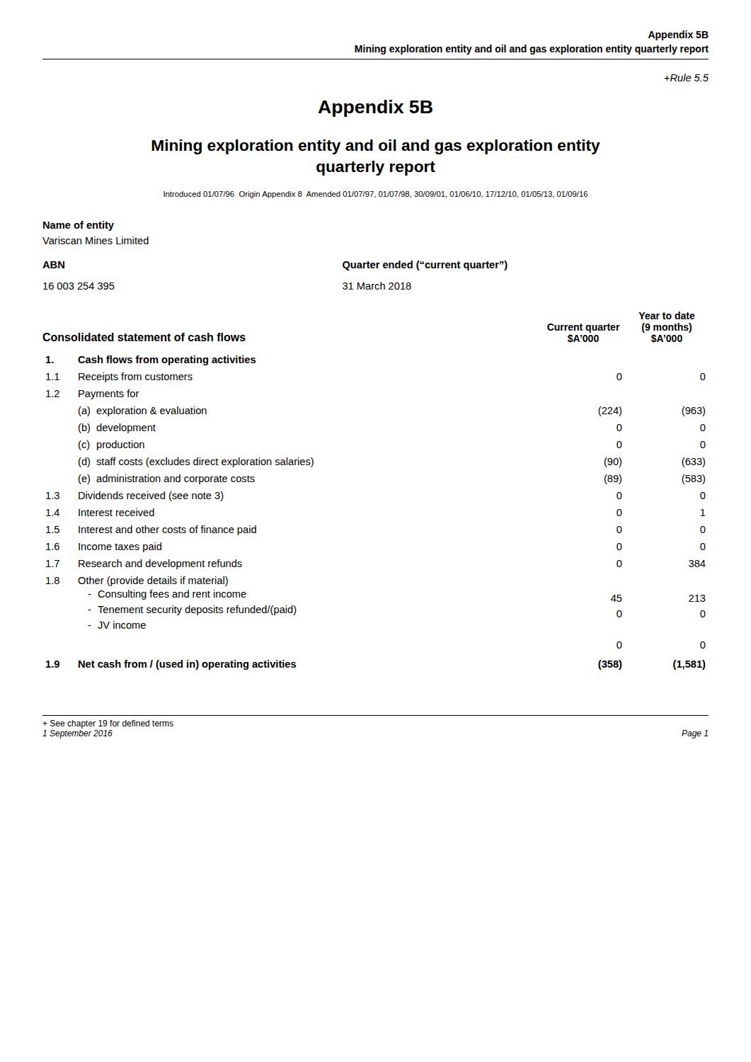Appendix 5B
Mining exploration entity and oil and gas exploration entity quarterly report
+Rule 5.5
Appendix 5B
Mining exploration entity and oil and gas exploration entity
quarterly report
Introduced 01/07/96 Origin Appendix 8 Amended 01/07/97, 01/07/98, 30/09/01, 01/06/10, 17/12/10, 01/05/13, 01/09/16
Name of entity
Variscan Mines Limited
| ABN | Quarter ended (“current quarter”) |
| 16 003 254 395 | 31 March 2018 |
| Consolidated statement of cash flows | Current quarter $A’000 | Year to date (9 months) $A’000 |
| --- | --- | --- |
| 1. | Cash flows from operating activities | | |
| 1.1 | Receipts from customers | 0 | 0 |
| 1.2 | Payments for | | |
| | (a) exploration & evaluation | (224) | (963) |
| | (b) development | 0 | 0 |
| | (c) production | 0 | 0 |
| | (d) staff costs (excludes direct exploration salaries) | (90) | (633) |
| | (e) administration and corporate costs | (89) | (583) |
| 1.3 | Dividends received (see note 3) | 0 | 0 |
| 1.4 | Interest received | 0 | 1 |
| 1.5 | Interest and other costs of finance paid | 0 | 0 |
| 1.6 | Income taxes paid | 0 | 0 |
| 1.7 | Research and development refunds | 0 | 384 |
| 1.8 | Other (provide details if material) Consulting fees and rent income Tenement security deposits refunded/(paid) JV income | 45 0 0 | 213 0 0 |
| 1.9 | Net cash from / (used in) operating activities | (358) | (1,581) |
+ See chapter 19 for defined terms
1 September 2016
Page 1